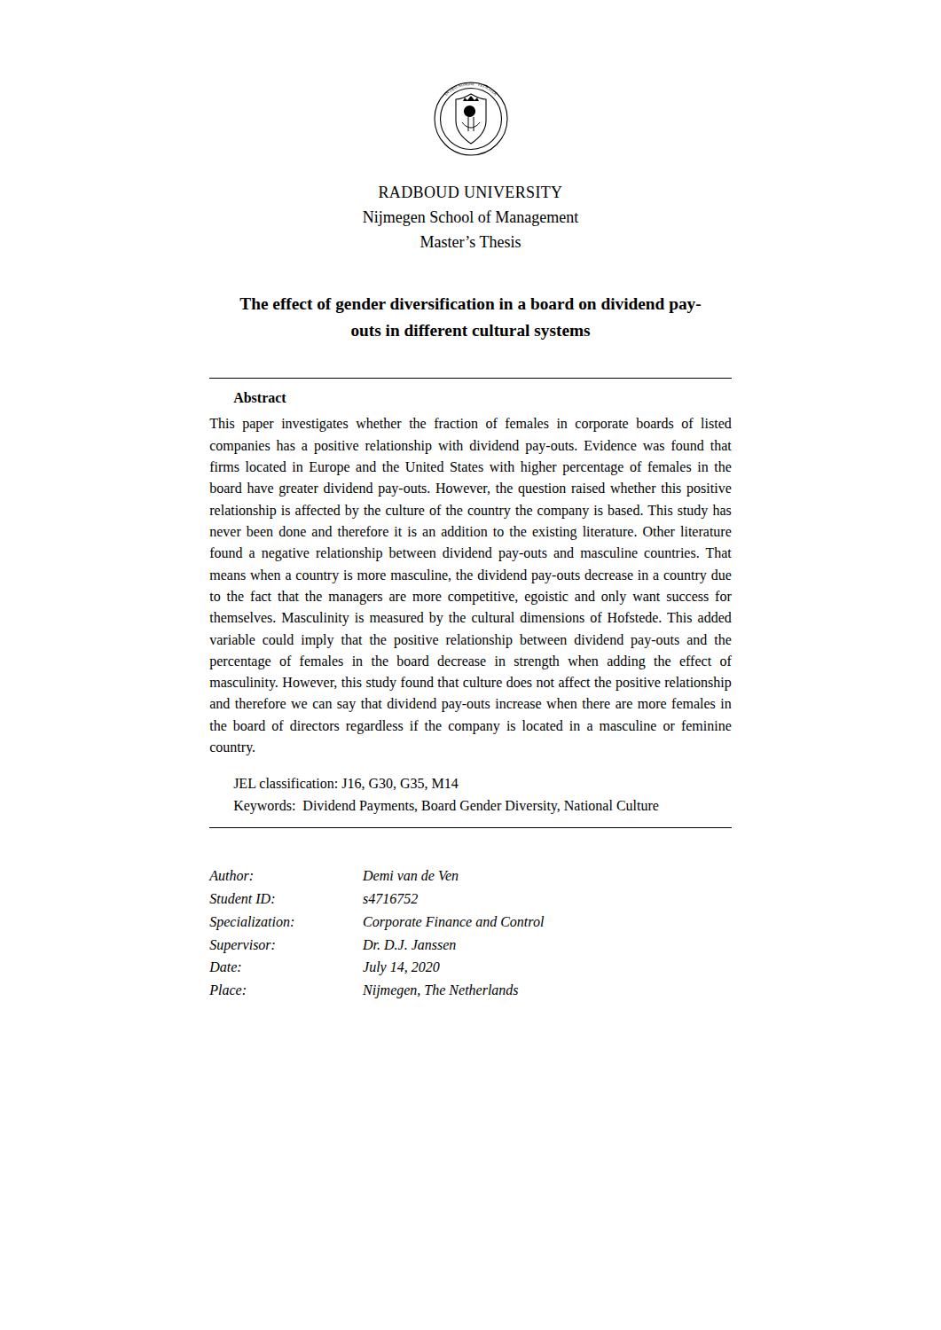IN DEO NOMINE · FELICITER
RADBOUD UNIVERSITY
Nijmegen School of Management
Master’s Thesis
The effect of gender diversification in a board on dividend pay-outs in different cultural systems
Abstract
This paper investigates whether the fraction of females in corporate boards of listed companies has a positive relationship with dividend pay-outs. Evidence was found that firms located in Europe and the United States with higher percentage of females in the board have greater dividend pay-outs. However, the question raised whether this positive relationship is affected by the culture of the country the company is based. This study has never been done and therefore it is an addition to the existing literature. Other literature found a negative relationship between dividend pay-outs and masculine countries. That means when a country is more masculine, the dividend pay-outs decrease in a country due to the fact that the managers are more competitive, egoistic and only want success for themselves. Masculinity is measured by the cultural dimensions of Hofstede. This added variable could imply that the positive relationship between dividend pay-outs and the percentage of females in the board decrease in strength when adding the effect of masculinity. However, this study found that culture does not affect the positive relationship and therefore we can say that dividend pay-outs increase when there are more females in the board of directors regardless if the company is located in a masculine or feminine country.
JEL classification: J16, G30, G35, M14
Keywords: Dividend Payments, Board Gender Diversity, National Culture
| Author: | Demi van de Ven |
| Student ID: | s4716752 |
| Specialization: | Corporate Finance and Control |
| Supervisor: | Dr. D.J. Janssen |
| Date: | July 14, 2020 |
| Place: | Nijmegen, The Netherlands |